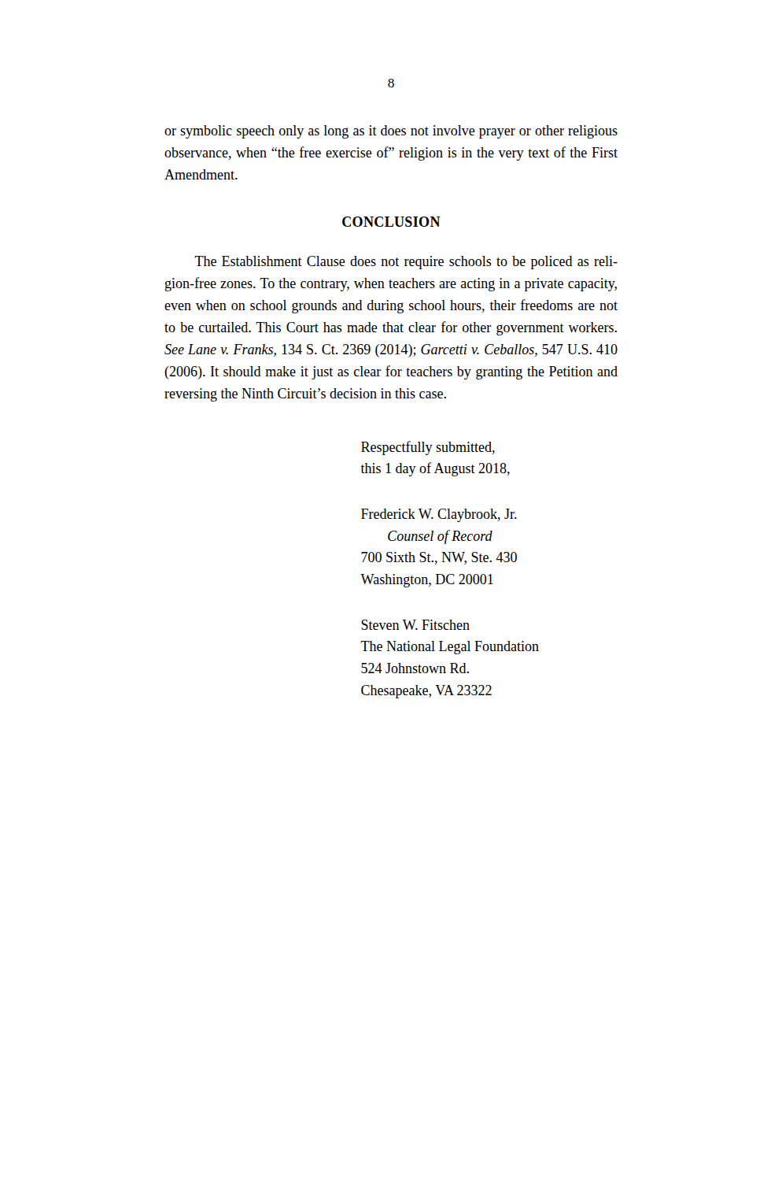8
or symbolic speech only as long as it does not involve prayer or other religious observance, when “the free exercise of” religion is in the very text of the First Amendment.
Conclusion
The Establishment Clause does not require schools to be policed as religion-free zones. To the contrary, when teachers are acting in a private capacity, even when on school grounds and during school hours, their freedoms are not to be curtailed. This Court has made that clear for other government workers. See Lane v. Franks, 134 S. Ct. 2369 (2014); Garcetti v. Ceballos, 547 U.S. 410 (2006). It should make it just as clear for teachers by granting the Petition and reversing the Ninth Circuit’s decision in this case.
Respectfully submitted, this 1 day of August 2018,
Frederick W. Claybrook, Jr. Counsel of Record 700 Sixth St., NW, Ste. 430 Washington, DC 20001
Steven W. Fitschen The National Legal Foundation 524 Johnstown Rd. Chesapeake, VA 23322